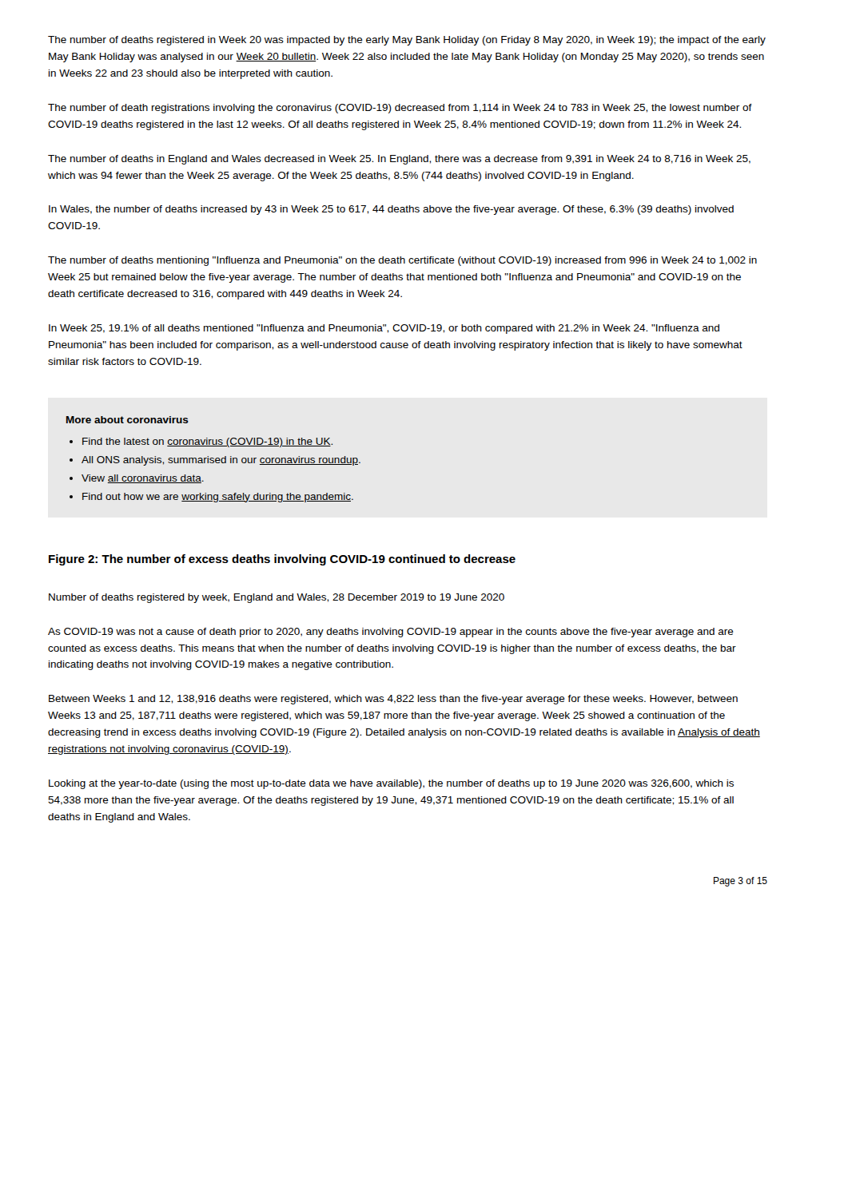The number of deaths registered in Week 20 was impacted by the early May Bank Holiday (on Friday 8 May 2020, in Week 19); the impact of the early May Bank Holiday was analysed in our Week 20 bulletin. Week 22 also included the late May Bank Holiday (on Monday 25 May 2020), so trends seen in Weeks 22 and 23 should also be interpreted with caution.
The number of death registrations involving the coronavirus (COVID-19) decreased from 1,114 in Week 24 to 783 in Week 25, the lowest number of COVID-19 deaths registered in the last 12 weeks. Of all deaths registered in Week 25, 8.4% mentioned COVID-19; down from 11.2% in Week 24.
The number of deaths in England and Wales decreased in Week 25. In England, there was a decrease from 9,391 in Week 24 to 8,716 in Week 25, which was 94 fewer than the Week 25 average. Of the Week 25 deaths, 8.5% (744 deaths) involved COVID-19 in England.
In Wales, the number of deaths increased by 43 in Week 25 to 617, 44 deaths above the five-year average. Of these, 6.3% (39 deaths) involved COVID-19.
The number of deaths mentioning "Influenza and Pneumonia" on the death certificate (without COVID-19) increased from 996 in Week 24 to 1,002 in Week 25 but remained below the five-year average. The number of deaths that mentioned both "Influenza and Pneumonia" and COVID-19 on the death certificate decreased to 316, compared with 449 deaths in Week 24.
In Week 25, 19.1% of all deaths mentioned "Influenza and Pneumonia", COVID-19, or both compared with 21.2% in Week 24. "Influenza and Pneumonia" has been included for comparison, as a well-understood cause of death involving respiratory infection that is likely to have somewhat similar risk factors to COVID-19.
More about coronavirus
Find the latest on coronavirus (COVID-19) in the UK.
All ONS analysis, summarised in our coronavirus roundup.
View all coronavirus data.
Find out how we are working safely during the pandemic.
Figure 2: The number of excess deaths involving COVID-19 continued to decrease
Number of deaths registered by week, England and Wales, 28 December 2019 to 19 June 2020
As COVID-19 was not a cause of death prior to 2020, any deaths involving COVID-19 appear in the counts above the five-year average and are counted as excess deaths. This means that when the number of deaths involving COVID-19 is higher than the number of excess deaths, the bar indicating deaths not involving COVID-19 makes a negative contribution.
Between Weeks 1 and 12, 138,916 deaths were registered, which was 4,822 less than the five-year average for these weeks. However, between Weeks 13 and 25, 187,711 deaths were registered, which was 59,187 more than the five-year average. Week 25 showed a continuation of the decreasing trend in excess deaths involving COVID-19 (Figure 2). Detailed analysis on non-COVID-19 related deaths is available in Analysis of death registrations not involving coronavirus (COVID-19).
Looking at the year-to-date (using the most up-to-date data we have available), the number of deaths up to 19 June 2020 was 326,600, which is 54,338 more than the five-year average. Of the deaths registered by 19 June, 49,371 mentioned COVID-19 on the death certificate; 15.1% of all deaths in England and Wales.
Page 3 of 15